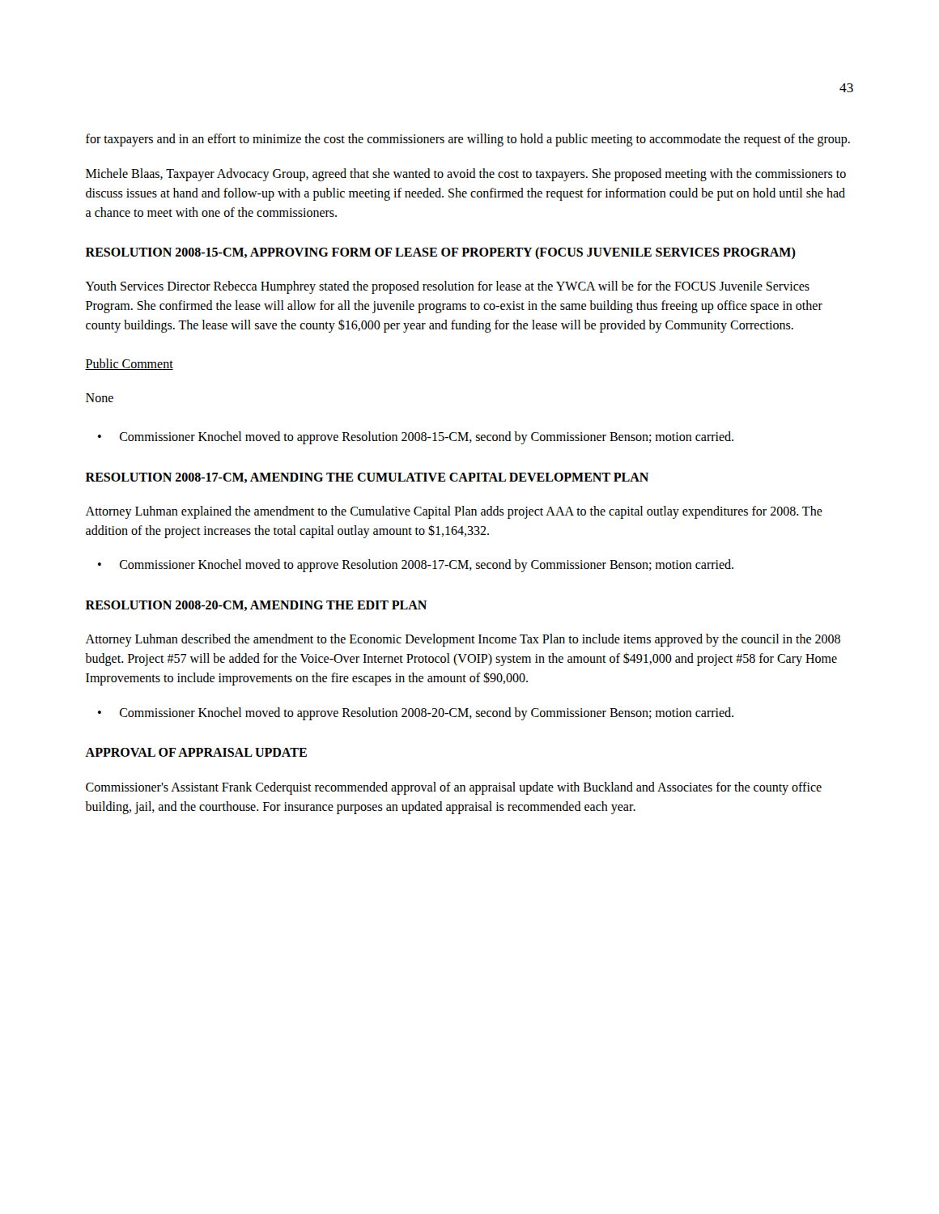43
for taxpayers and in an effort to minimize the cost the commissioners are willing to hold a public meeting to accommodate the request of the group.
Michele Blaas, Taxpayer Advocacy Group, agreed that she wanted to avoid the cost to taxpayers. She proposed meeting with the commissioners to discuss issues at hand and follow-up with a public meeting if needed. She confirmed the request for information could be put on hold until she had a chance to meet with one of the commissioners.
Resolution 2008-15-CM, Approving Form of Lease of Property (FOCUS Juvenile Services Program)
Youth Services Director Rebecca Humphrey stated the proposed resolution for lease at the YWCA will be for the FOCUS Juvenile Services Program. She confirmed the lease will allow for all the juvenile programs to co-exist in the same building thus freeing up office space in other county buildings. The lease will save the county $16,000 per year and funding for the lease will be provided by Community Corrections.
Public Comment
None
Commissioner Knochel moved to approve Resolution 2008-15-CM, second by Commissioner Benson; motion carried.
Resolution 2008-17-CM, Amending the Cumulative Capital Development Plan
Attorney Luhman explained the amendment to the Cumulative Capital Plan adds project AAA to the capital outlay expenditures for 2008. The addition of the project increases the total capital outlay amount to $1,164,332.
Commissioner Knochel moved to approve Resolution 2008-17-CM, second by Commissioner Benson; motion carried.
Resolution 2008-20-CM, Amending the EDIT Plan
Attorney Luhman described the amendment to the Economic Development Income Tax Plan to include items approved by the council in the 2008 budget. Project #57 will be added for the Voice-Over Internet Protocol (VOIP) system in the amount of $491,000 and project #58 for Cary Home Improvements to include improvements on the fire escapes in the amount of $90,000.
Commissioner Knochel moved to approve Resolution 2008-20-CM, second by Commissioner Benson; motion carried.
Approval of Appraisal Update
Commissioner's Assistant Frank Cederquist recommended approval of an appraisal update with Buckland and Associates for the county office building, jail, and the courthouse. For insurance purposes an updated appraisal is recommended each year.